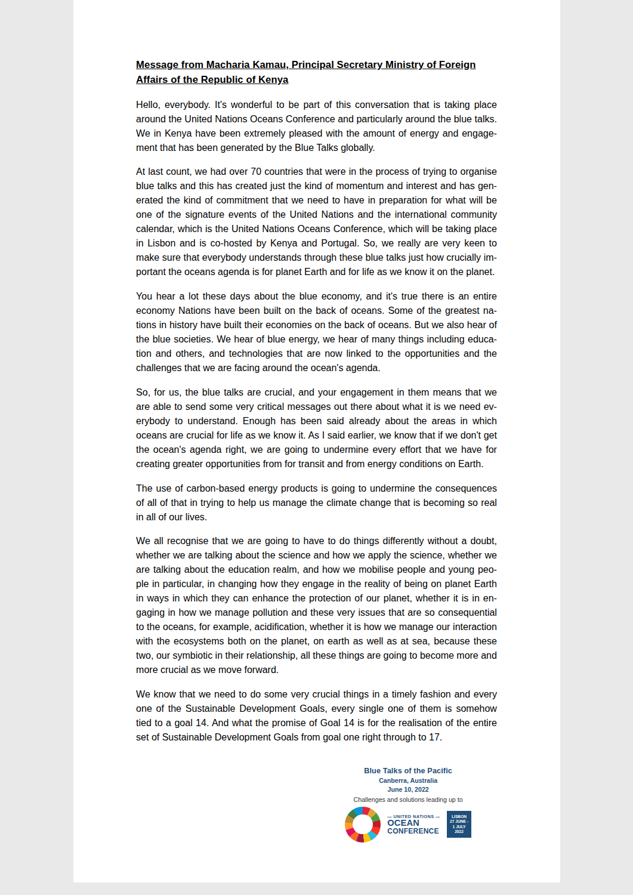Message from Macharia Kamau, Principal Secretary Ministry of Foreign Affairs of the Republic of Kenya
Hello, everybody. It's wonderful to be part of this conversation that is taking place around the United Nations Oceans Conference and particularly around the blue talks. We in Kenya have been extremely pleased with the amount of energy and engagement that has been generated by the Blue Talks globally.
At last count, we had over 70 countries that were in the process of trying to organise blue talks and this has created just the kind of momentum and interest and has generated the kind of commitment that we need to have in preparation for what will be one of the signature events of the United Nations and the international community calendar, which is the United Nations Oceans Conference, which will be taking place in Lisbon and is co-hosted by Kenya and Portugal. So, we really are very keen to make sure that everybody understands through these blue talks just how crucially important the oceans agenda is for planet Earth and for life as we know it on the planet.
You hear a lot these days about the blue economy, and it's true there is an entire economy Nations have been built on the back of oceans. Some of the greatest nations in history have built their economies on the back of oceans. But we also hear of the blue societies. We hear of blue energy, we hear of many things including education and others, and technologies that are now linked to the opportunities and the challenges that we are facing around the ocean's agenda.
So, for us, the blue talks are crucial, and your engagement in them means that we are able to send some very critical messages out there about what it is we need everybody to understand. Enough has been said already about the areas in which oceans are crucial for life as we know it. As I said earlier, we know that if we don't get the ocean's agenda right, we are going to undermine every effort that we have for creating greater opportunities from for transit and from energy conditions on Earth.
The use of carbon-based energy products is going to undermine the consequences of all of that in trying to help us manage the climate change that is becoming so real in all of our lives.
We all recognise that we are going to have to do things differently without a doubt, whether we are talking about the science and how we apply the science, whether we are talking about the education realm, and how we mobilise people and young people in particular, in changing how they engage in the reality of being on planet Earth in ways in which they can enhance the protection of our planet, whether it is in engaging in how we manage pollution and these very issues that are so consequential to the oceans, for example, acidification, whether it is how we manage our interaction with the ecosystems both on the planet, on earth as well as at sea, because these two, our symbiotic in their relationship, all these things are going to become more and more crucial as we move forward.
We know that we need to do some very crucial things in a timely fashion and every one of the Sustainable Development Goals, every single one of them is somehow tied to a goal 14. And what the promise of Goal 14 is for the realisation of the entire set of Sustainable Development Goals from goal one right through to 17.
Blue Talks of the Pacific
Canberra, Australia
June 10, 2022
Challenges and solutions leading up to
— UNITED NATIONS —
OCEAN
CONFERENCE
LISBON
27 JUNE -
1 JULY
2022